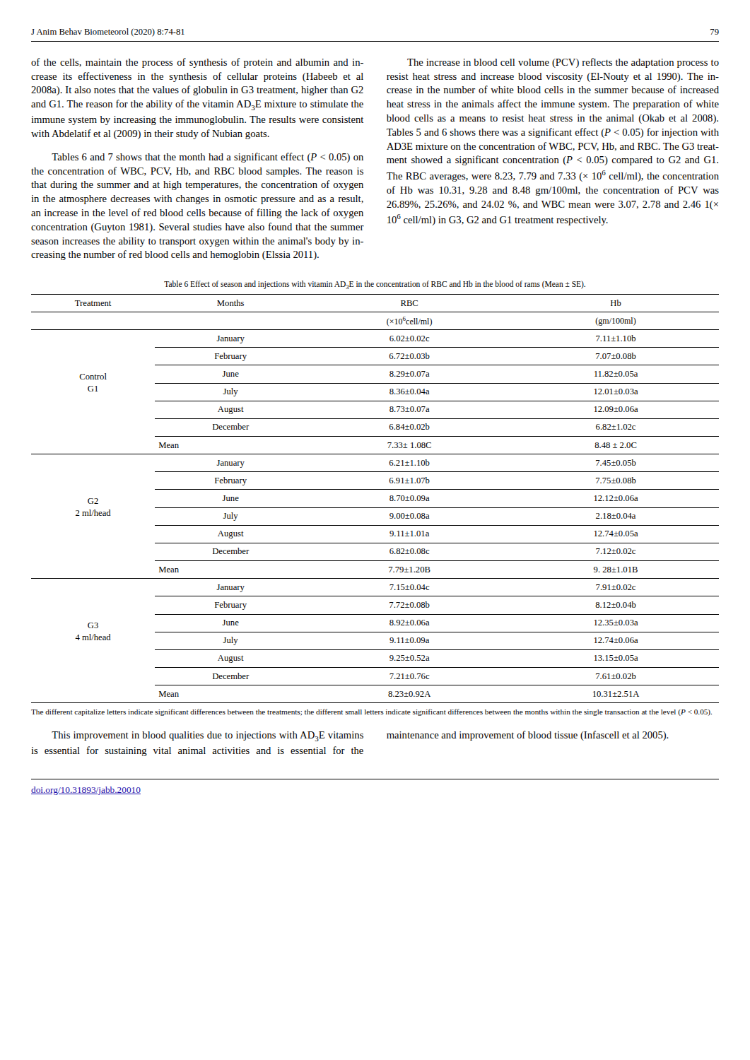J Anim Behav Biometeorol (2020) 8:74-81 79
of the cells, maintain the process of synthesis of protein and albumin and increase its effectiveness in the synthesis of cellular proteins (Habeeb et al 2008a). It also notes that the values of globulin in G3 treatment, higher than G2 and G1. The reason for the ability of the vitamin AD3E mixture to stimulate the immune system by increasing the immunoglobulin. The results were consistent with Abdelatif et al (2009) in their study of Nubian goats.
Tables 6 and 7 shows that the month had a significant effect (P < 0.05) on the concentration of WBC, PCV, Hb, and RBC blood samples. The reason is that during the summer and at high temperatures, the concentration of oxygen in the atmosphere decreases with changes in osmotic pressure and as a result, an increase in the level of red blood cells because of filling the lack of oxygen concentration (Guyton 1981). Several studies have also found that the summer season increases the ability to transport oxygen within the animal's body by increasing the number of red blood cells and hemoglobin (Elssia 2011).
The increase in blood cell volume (PCV) reflects the adaptation process to resist heat stress and increase blood viscosity (El-Nouty et al 1990). The increase in the number of white blood cells in the summer because of increased heat stress in the animals affect the immune system. The preparation of white blood cells as a means to resist heat stress in the animal (Okab et al 2008). Tables 5 and 6 shows there was a significant effect (P < 0.05) for injection with AD3E mixture on the concentration of WBC, PCV, Hb, and RBC. The G3 treatment showed a significant concentration (P < 0.05) compared to G2 and G1. The RBC averages, were 8.23, 7.79 and 7.33 (× 106 cell/ml), the concentration of Hb was 10.31, 9.28 and 8.48 gm/100ml, the concentration of PCV was 26.89%, 25.26%, and 24.02 %, and WBC mean were 3.07, 2.78 and 2.46 1(× 106 cell/ml) in G3, G2 and G1 treatment respectively.
Table 6 Effect of season and injections with vitamin AD 3 E in the concentration of RBC and Hb in the blood of rams (Mean ± SE).
| Treatment | Months | RBC | Hb |
| --- | --- | --- | --- |
| | | (×10 6 cell/ml) | (gm/100ml) |
| Control G1 | January | 6.02±0.02c | 7.11±1.10b |
| February | 6.72±0.03b | 7.07±0.08b |
| June | 8.29±0.07a | 11.82±0.05a |
| July | 8.36±0.04a | 12.01±0.03a |
| August | 8.73±0.07a | 12.09±0.06a |
| December | 6.84±0.02b | 6.82±1.02c |
| Mean | 7.33± 1.08C | 8.48 ± 2.0C |
| G2 2 ml/head | January | 6.21±1.10b | 7.45±0.05b |
| February | 6.91±1.07b | 7.75±0.08b |
| June | 8.70±0.09a | 12.12±0.06a |
| July | 9.00±0.08a | 2.18±0.04a |
| August | 9.11±1.01a | 12.74±0.05a |
| December | 6.82±0.08c | 7.12±0.02c |
| Mean | 7.79±1.20B | 9. 28±1.01B |
| G3 4 ml/head | January | 7.15±0.04c | 7.91±0.02c |
| February | 7.72±0.08b | 8.12±0.04b |
| June | 8.92±0.06a | 12.35±0.03a |
| July | 9.11±0.09a | 12.74±0.06a |
| August | 9.25±0.52a | 13.15±0.05a |
| December | 7.21±0.76c | 7.61±0.02b |
| Mean | 8.23±0.92A | 10.31±2.51A |
The different capitalize letters indicate significant differences between the treatments; the different small letters indicate significant differences between the months within the single transaction at the level (P < 0.05).
This improvement in blood qualities due to injections with AD3E vitamins is essential for sustaining vital animal activities and is essential for the maintenance and improvement of blood tissue (Infascell et al 2005).
doi.org/10.31893/jabb.20010